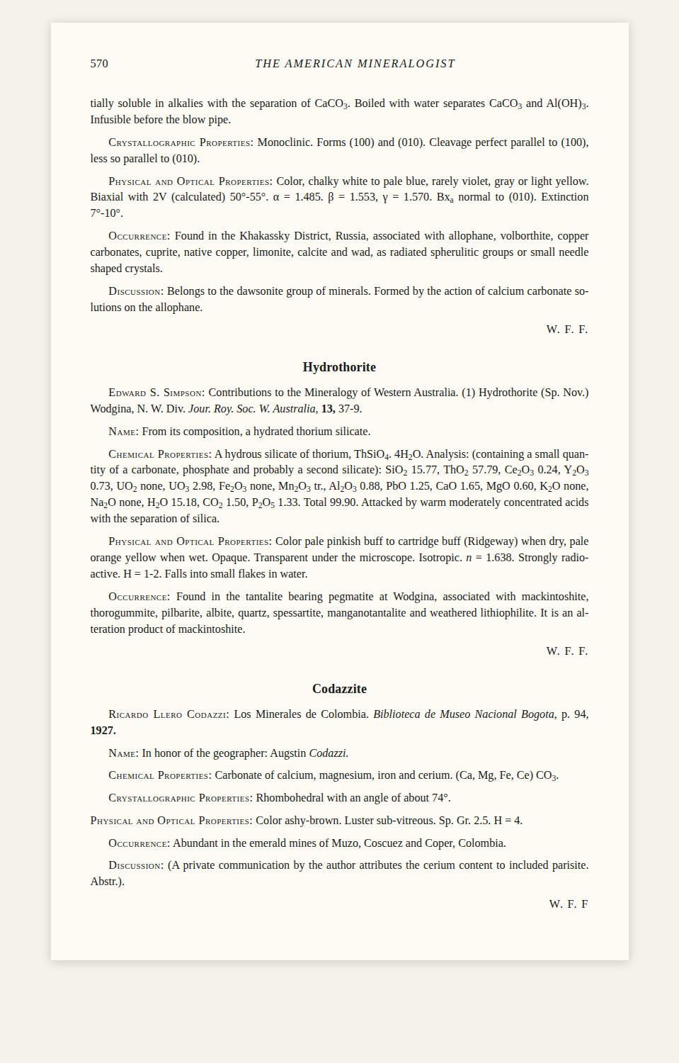570 The American Mineralogist
tially soluble in alkalies with the separation of CaCO3. Boiled with water separates CaCO3 and Al(OH)3. Infusible before the blow pipe.
Crystallographic Properties: Monoclinic. Forms (100) and (010). Cleavage perfect parallel to (100), less so parallel to (010).
Physical and Optical Properties: Color, chalky white to pale blue, rarely violet, gray or light yellow. Biaxial with 2V (calculated) 50°-55°. α = 1.485. β = 1.553, γ = 1.570. Bxa normal to (010). Extinction 7°-10°.
Occurrence: Found in the Khakassky District, Russia, associated with allophane, volborthite, copper carbonates, cuprite, native copper, limonite, calcite and wad, as radiated spherulitic groups or small needle shaped crystals.
Discussion: Belongs to the dawsonite group of minerals. Formed by the action of calcium carbonate solutions on the allophane.
W. F. F.
Hydrothorite
Edward S. Simpson: Contributions to the Mineralogy of Western Australia. (1) Hydrothorite (Sp. Nov.) Wodgina, N. W. Div. Jour. Roy. Soc. W. Australia, 13, 37-9.
Name: From its composition, a hydrated thorium silicate.
Chemical Properties: A hydrous silicate of thorium, ThSiO4. 4H2O. Analysis: (containing a small quantity of a carbonate, phosphate and probably a second silicate): SiO2 15.77, ThO2 57.79, Ce2O3 0.24, Y2O3 0.73, UO2 none, UO3 2.98, Fe2O3 none, Mn2O3 tr., Al2O3 0.88, PbO 1.25, CaO 1.65, MgO 0.60, K2O none, Na2O none, H2O 15.18, CO2 1.50, P2O5 1.33. Total 99.90. Attacked by warm moderately concentrated acids with the separation of silica.
Physical and Optical Properties: Color pale pinkish buff to cartridge buff (Ridgeway) when dry, pale orange yellow when wet. Opaque. Transparent under the microscope. Isotropic. n = 1.638. Strongly radio-active. H = 1-2. Falls into small flakes in water.
Occurrence: Found in the tantalite bearing pegmatite at Wodgina, associated with mackintoshite, thorogummite, pilbarite, albite, quartz, spessartite, manganotantalite and weathered lithiophilite. It is an alteration product of mackintoshite.
W. F. F.
Codazzite
Ricardo Llero Codazzi: Los Minerales de Colombia. Biblioteca de Museo Nacional Bogota, p. 94, 1927.
Name: In honor of the geographer: Augstin Codazzi.
Chemical Properties: Carbonate of calcium, magnesium, iron and cerium. (Ca, Mg, Fe, Ce) CO3.
Crystallographic Properties: Rhombohedral with an angle of about 74°.
Physical and Optical Properties: Color ashy-brown. Luster sub-vitreous. Sp. Gr. 2.5. H = 4.
Occurrence: Abundant in the emerald mines of Muzo, Coscuez and Coper, Colombia.
Discussion: (A private communication by the author attributes the cerium content to included parisite. Abstr.).
W. F. F